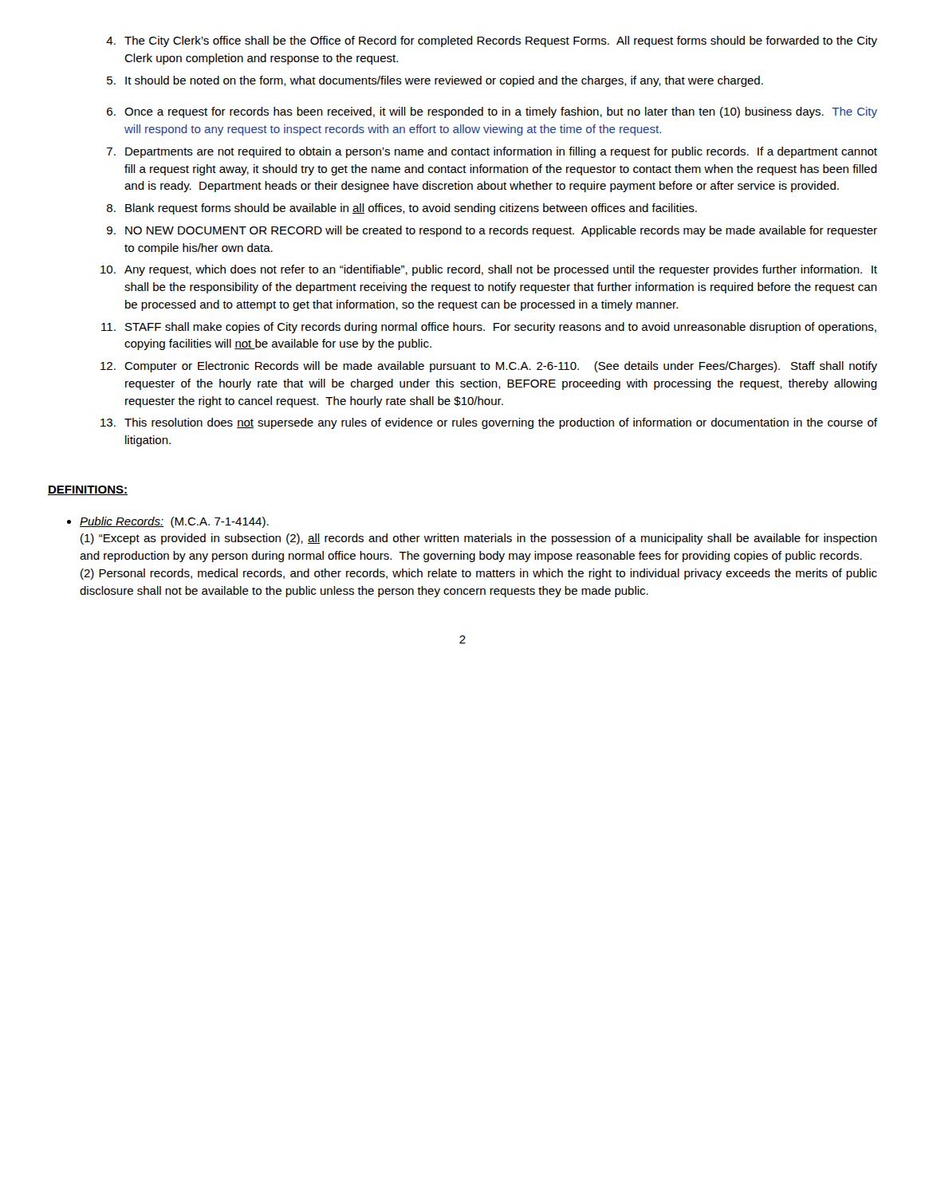The City Clerk’s office shall be the Office of Record for completed Records Request Forms. All request forms should be forwarded to the City Clerk upon completion and response to the request.
It should be noted on the form, what documents/files were reviewed or copied and the charges, if any, that were charged.
Once a request for records has been received, it will be responded to in a timely fashion, but no later than ten (10) business days. The City will respond to any request to inspect records with an effort to allow viewing at the time of the request.
Departments are not required to obtain a person’s name and contact information in filling a request for public records. If a department cannot fill a request right away, it should try to get the name and contact information of the requestor to contact them when the request has been filled and is ready. Department heads or their designee have discretion about whether to require payment before or after service is provided.
Blank request forms should be available in all offices, to avoid sending citizens between offices and facilities.
NO NEW DOCUMENT OR RECORD will be created to respond to a records request. Applicable records may be made available for requester to compile his/her own data.
Any request, which does not refer to an “identifiable”, public record, shall not be processed until the requester provides further information. It shall be the responsibility of the department receiving the request to notify requester that further information is required before the request can be processed and to attempt to get that information, so the request can be processed in a timely manner.
STAFF shall make copies of City records during normal office hours. For security reasons and to avoid unreasonable disruption of operations, copying facilities will not be available for use by the public.
Computer or Electronic Records will be made available pursuant to M.C.A. 2-6-110. (See details under Fees/Charges). Staff shall notify requester of the hourly rate that will be charged under this section, BEFORE proceeding with processing the request, thereby allowing requester the right to cancel request. The hourly rate shall be $10/hour.
This resolution does not supersede any rules of evidence or rules governing the production of information or documentation in the course of litigation.
DEFINITIONS:
Public Records: (M.C.A. 7-1-4144).
(1) “Except as provided in subsection (2), all records and other written materials in the possession of a municipality shall be available for inspection and reproduction by any person during normal office hours. The governing body may impose reasonable fees for providing copies of public records.
(2) Personal records, medical records, and other records, which relate to matters in which the right to individual privacy exceeds the merits of public disclosure shall not be available to the public unless the person they concern requests they be made public.
2